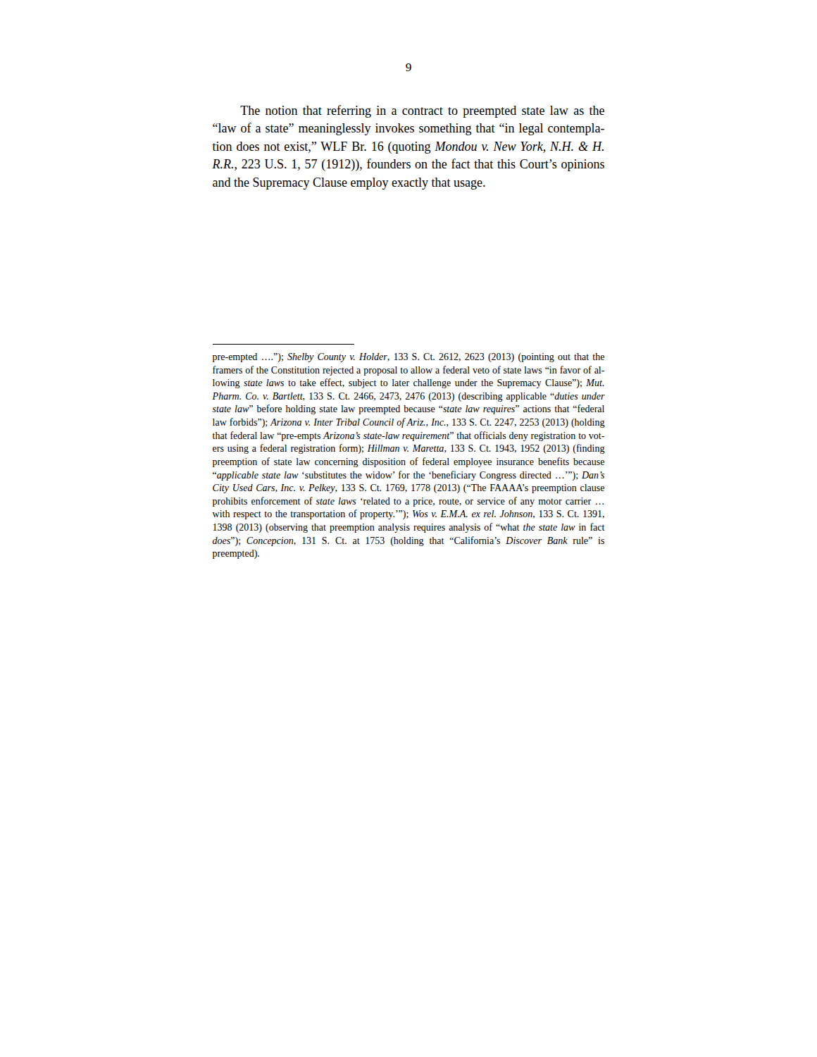9
The notion that referring in a contract to preempted state law as the “law of a state” meaninglessly invokes something that “in legal contemplation does not exist,” WLF Br. 16 (quoting Mondou v. New York, N.H. & H. R.R., 223 U.S. 1, 57 (1912)), founders on the fact that this Court’s opinions and the Supremacy Clause employ exactly that usage.
pre-empted ….”); Shelby County v. Holder, 133 S. Ct. 2612, 2623 (2013) (pointing out that the framers of the Constitution rejected a proposal to allow a federal veto of state laws “in favor of allowing state laws to take effect, subject to later challenge under the Supremacy Clause”); Mut. Pharm. Co. v. Bartlett, 133 S. Ct. 2466, 2473, 2476 (2013) (describing applicable “duties under state law” before holding state law preempted because “state law requires” actions that “federal law forbids”); Arizona v. Inter Tribal Council of Ariz., Inc., 133 S. Ct. 2247, 2253 (2013) (holding that federal law “pre-empts Arizona’s state-law requirement” that officials deny registration to voters using a federal registration form); Hillman v. Maretta, 133 S. Ct. 1943, 1952 (2013) (finding preemption of state law concerning disposition of federal employee insurance benefits because “applicable state law ‘substitutes the widow’ for the ‘beneficiary Congress directed …’”); Dan’s City Used Cars, Inc. v. Pelkey, 133 S. Ct. 1769, 1778 (2013) (“The FAAAA’s preemption clause prohibits enforcement of state laws ‘related to a price, route, or service of any motor carrier … with respect to the transportation of property.’”); Wos v. E.M.A. ex rel. Johnson, 133 S. Ct. 1391, 1398 (2013) (observing that preemption analysis requires analysis of “what the state law in fact does”); Concepcion, 131 S. Ct. at 1753 (holding that “California’s Discover Bank rule” is preempted).